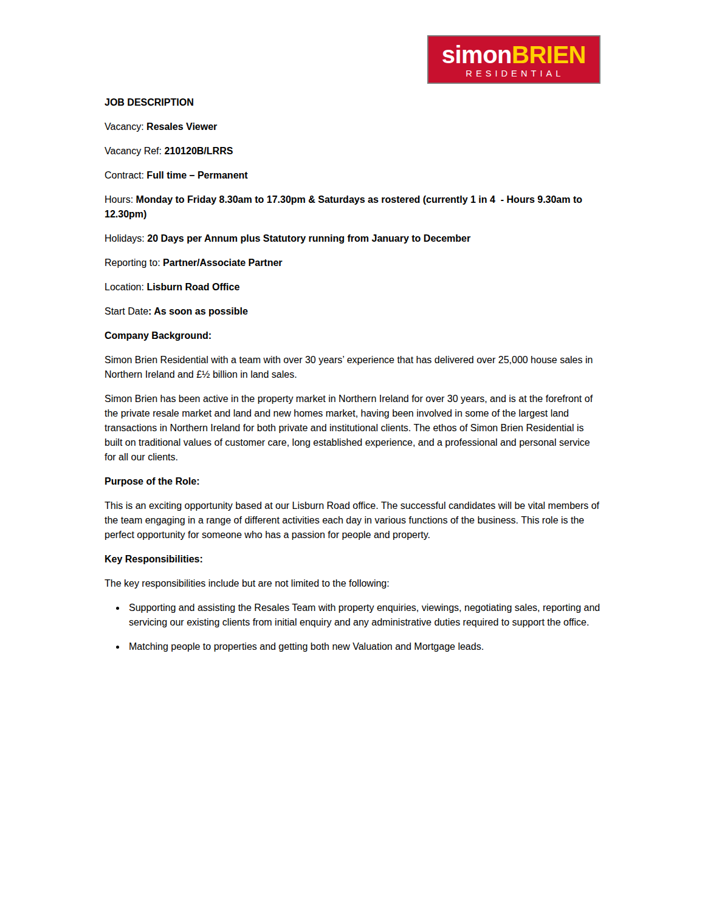simon BRIEN RESIDENTIAL
JOB DESCRIPTION
Vacancy: Resales Viewer
Vacancy Ref: 210120B/LRRS
Contract: Full time – Permanent
Hours: Monday to Friday 8.30am to 17.30pm & Saturdays as rostered (currently 1 in 4 - Hours 9.30am to 12.30pm)
Holidays: 20 Days per Annum plus Statutory running from January to December
Reporting to: Partner/Associate Partner
Location: Lisburn Road Office
Start Date: As soon as possible
Company Background:
Simon Brien Residential with a team with over 30 years’ experience that has delivered over 25,000 house sales in Northern Ireland and £½ billion in land sales.
Simon Brien has been active in the property market in Northern Ireland for over 30 years, and is at the forefront of the private resale market and land and new homes market, having been involved in some of the largest land transactions in Northern Ireland for both private and institutional clients. The ethos of Simon Brien Residential is built on traditional values of customer care, long established experience, and a professional and personal service for all our clients.
Purpose of the Role:
This is an exciting opportunity based at our Lisburn Road office. The successful candidates will be vital members of the team engaging in a range of different activities each day in various functions of the business. This role is the perfect opportunity for someone who has a passion for people and property.
Key Responsibilities:
The key responsibilities include but are not limited to the following:
Supporting and assisting the Resales Team with property enquiries, viewings, negotiating sales, reporting and servicing our existing clients from initial enquiry and any administrative duties required to support the office.
Matching people to properties and getting both new Valuation and Mortgage leads.